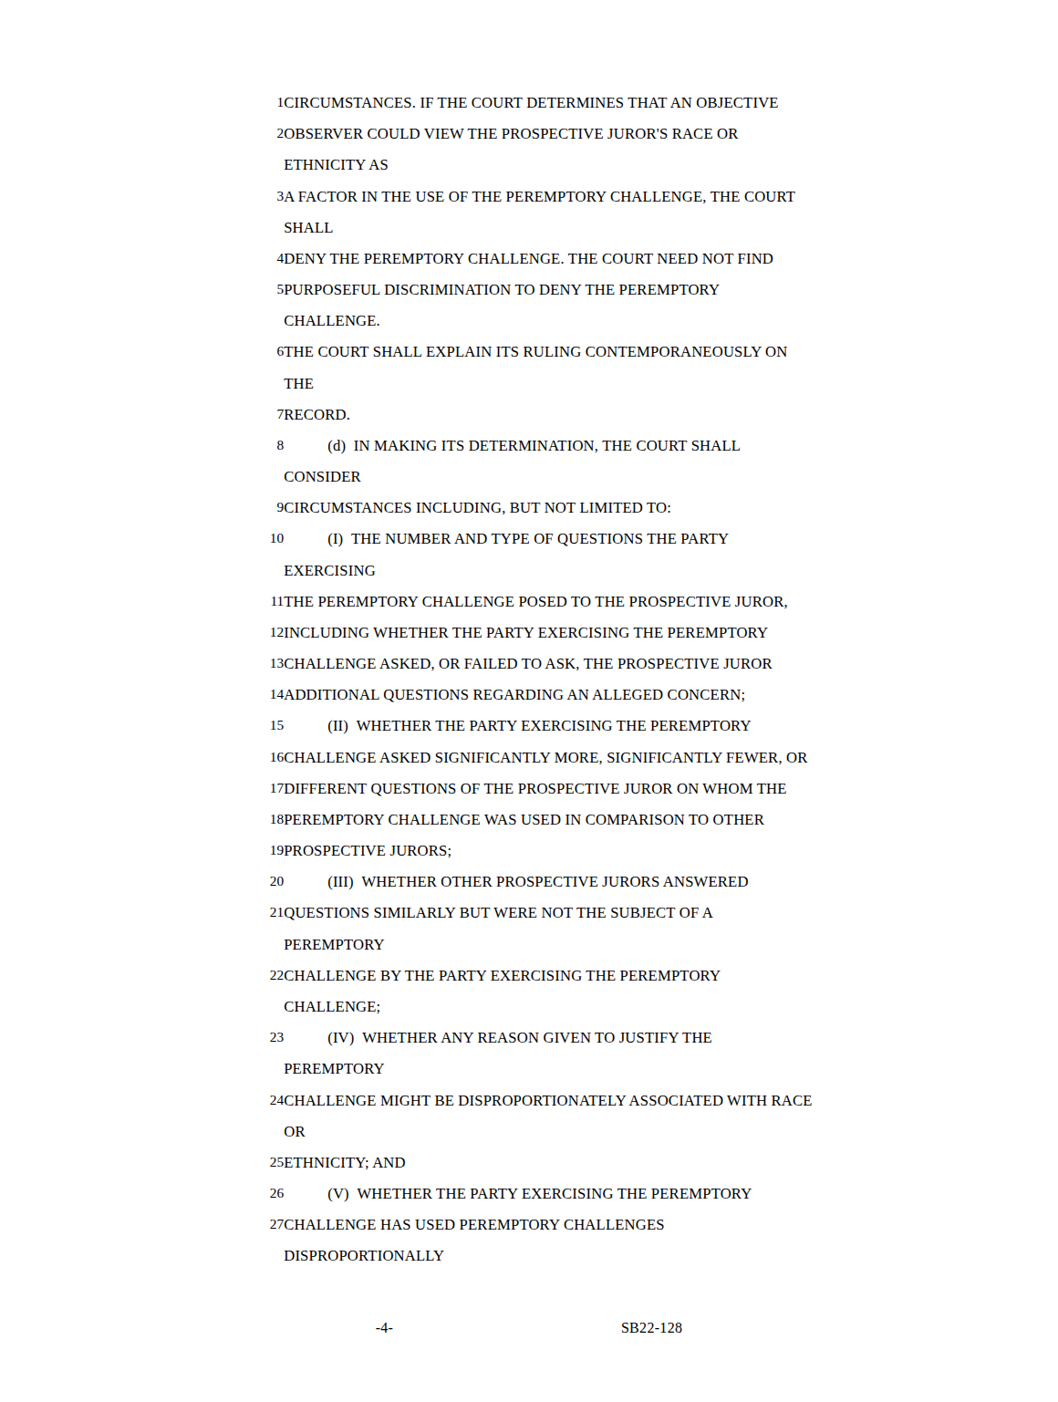| 1 | CIRCUMSTANCES. IF THE COURT DETERMINES THAT AN OBJECTIVE |
| 2 | OBSERVER COULD VIEW THE PROSPECTIVE JUROR'S RACE OR ETHNICITY AS |
| 3 | A FACTOR IN THE USE OF THE PEREMPTORY CHALLENGE, THE COURT SHALL |
| 4 | DENY THE PEREMPTORY CHALLENGE. THE COURT NEED NOT FIND |
| 5 | PURPOSEFUL DISCRIMINATION TO DENY THE PEREMPTORY CHALLENGE. |
| 6 | THE COURT SHALL EXPLAIN ITS RULING CONTEMPORANEOUSLY ON THE |
| 7 | RECORD. |
| 8 | (d) IN MAKING ITS DETERMINATION, THE COURT SHALL CONSIDER |
| 9 | CIRCUMSTANCES INCLUDING, BUT NOT LIMITED TO: |
| 10 | (I) THE NUMBER AND TYPE OF QUESTIONS THE PARTY EXERCISING |
| 11 | THE PEREMPTORY CHALLENGE POSED TO THE PROSPECTIVE JUROR, |
| 12 | INCLUDING WHETHER THE PARTY EXERCISING THE PEREMPTORY |
| 13 | CHALLENGE ASKED, OR FAILED TO ASK, THE PROSPECTIVE JUROR |
| 14 | ADDITIONAL QUESTIONS REGARDING AN ALLEGED CONCERN; |
| 15 | (II) WHETHER THE PARTY EXERCISING THE PEREMPTORY |
| 16 | CHALLENGE ASKED SIGNIFICANTLY MORE, SIGNIFICANTLY FEWER, OR |
| 17 | DIFFERENT QUESTIONS OF THE PROSPECTIVE JUROR ON WHOM THE |
| 18 | PEREMPTORY CHALLENGE WAS USED IN COMPARISON TO OTHER |
| 19 | PROSPECTIVE JURORS; |
| 20 | (III) WHETHER OTHER PROSPECTIVE JURORS ANSWERED |
| 21 | QUESTIONS SIMILARLY BUT WERE NOT THE SUBJECT OF A PEREMPTORY |
| 22 | CHALLENGE BY THE PARTY EXERCISING THE PEREMPTORY CHALLENGE; |
| 23 | (IV) WHETHER ANY REASON GIVEN TO JUSTIFY THE PEREMPTORY |
| 24 | CHALLENGE MIGHT BE DISPROPORTIONATELY ASSOCIATED WITH RACE OR |
| 25 | ETHNICITY; AND |
| 26 | (V) WHETHER THE PARTY EXERCISING THE PEREMPTORY |
| 27 | CHALLENGE HAS USED PEREMPTORY CHALLENGES DISPROPORTIONALLY |
-4-SB22-128